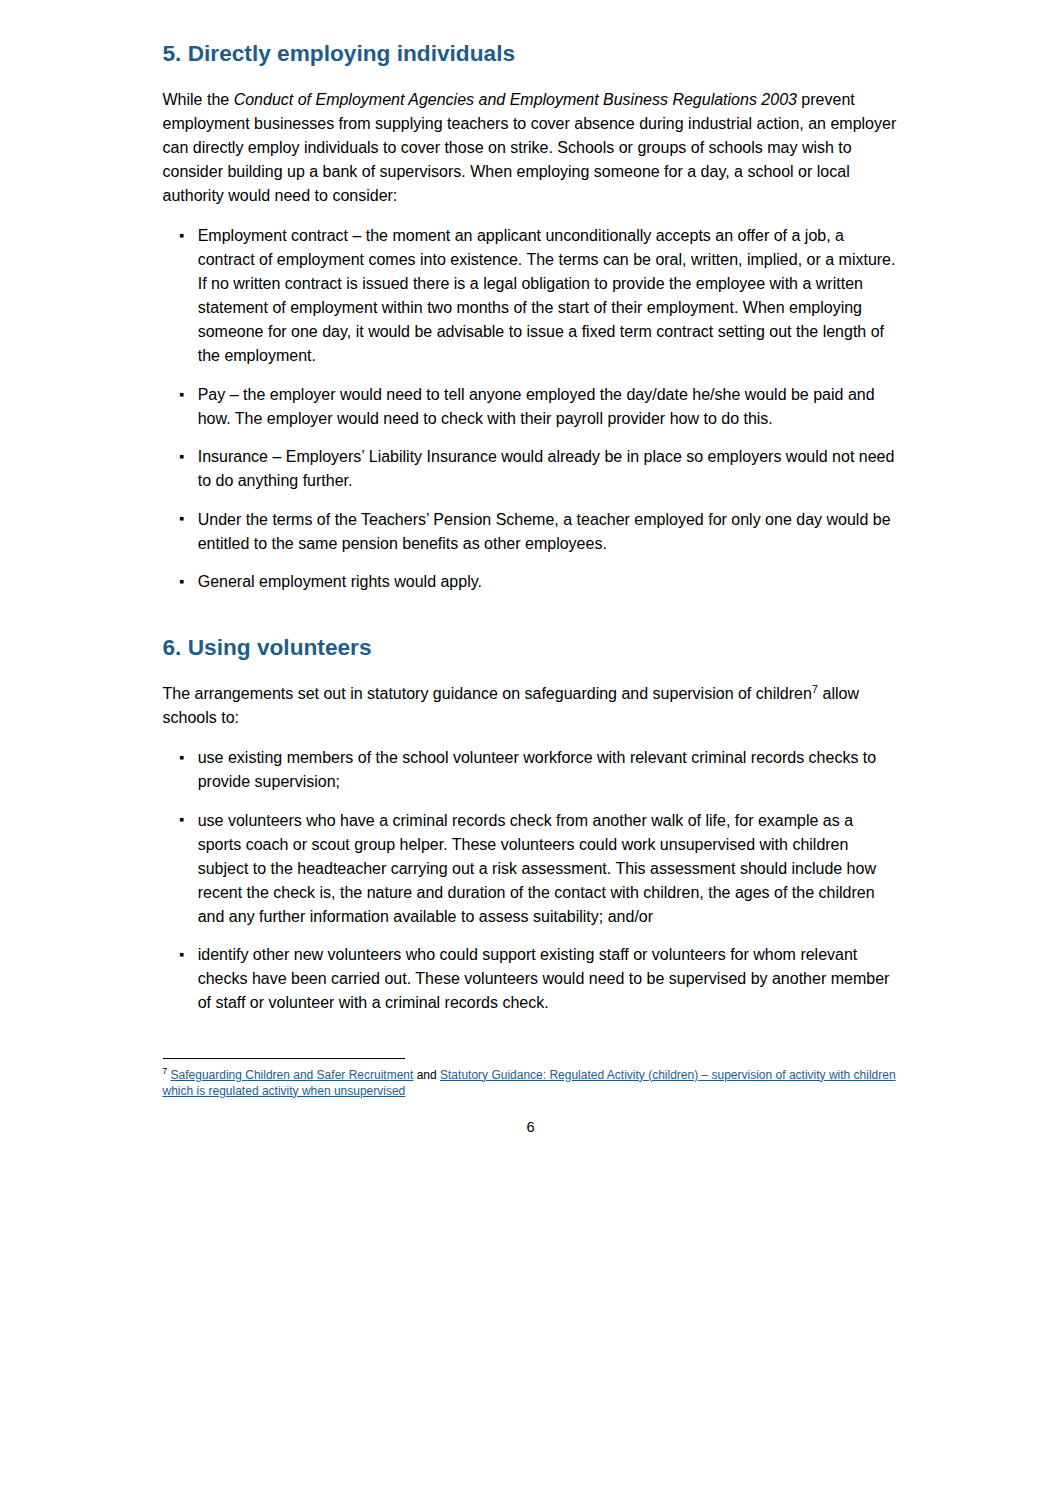5. Directly employing individuals
While the Conduct of Employment Agencies and Employment Business Regulations 2003 prevent employment businesses from supplying teachers to cover absence during industrial action, an employer can directly employ individuals to cover those on strike. Schools or groups of schools may wish to consider building up a bank of supervisors. When employing someone for a day, a school or local authority would need to consider:
Employment contract – the moment an applicant unconditionally accepts an offer of a job, a contract of employment comes into existence. The terms can be oral, written, implied, or a mixture. If no written contract is issued there is a legal obligation to provide the employee with a written statement of employment within two months of the start of their employment. When employing someone for one day, it would be advisable to issue a fixed term contract setting out the length of the employment.
Pay – the employer would need to tell anyone employed the day/date he/she would be paid and how. The employer would need to check with their payroll provider how to do this.
Insurance – Employers’ Liability Insurance would already be in place so employers would not need to do anything further.
Under the terms of the Teachers’ Pension Scheme, a teacher employed for only one day would be entitled to the same pension benefits as other employees.
General employment rights would apply.
6. Using volunteers
The arrangements set out in statutory guidance on safeguarding and supervision of children7 allow schools to:
use existing members of the school volunteer workforce with relevant criminal records checks to provide supervision;
use volunteers who have a criminal records check from another walk of life, for example as a sports coach or scout group helper. These volunteers could work unsupervised with children subject to the headteacher carrying out a risk assessment. This assessment should include how recent the check is, the nature and duration of the contact with children, the ages of the children and any further information available to assess suitability; and/or
identify other new volunteers who could support existing staff or volunteers for whom relevant checks have been carried out. These volunteers would need to be supervised by another member of staff or volunteer with a criminal records check.
7 Safeguarding Children and Safer Recruitment and Statutory Guidance: Regulated Activity (children) – supervision of activity with children which is regulated activity when unsupervised
6